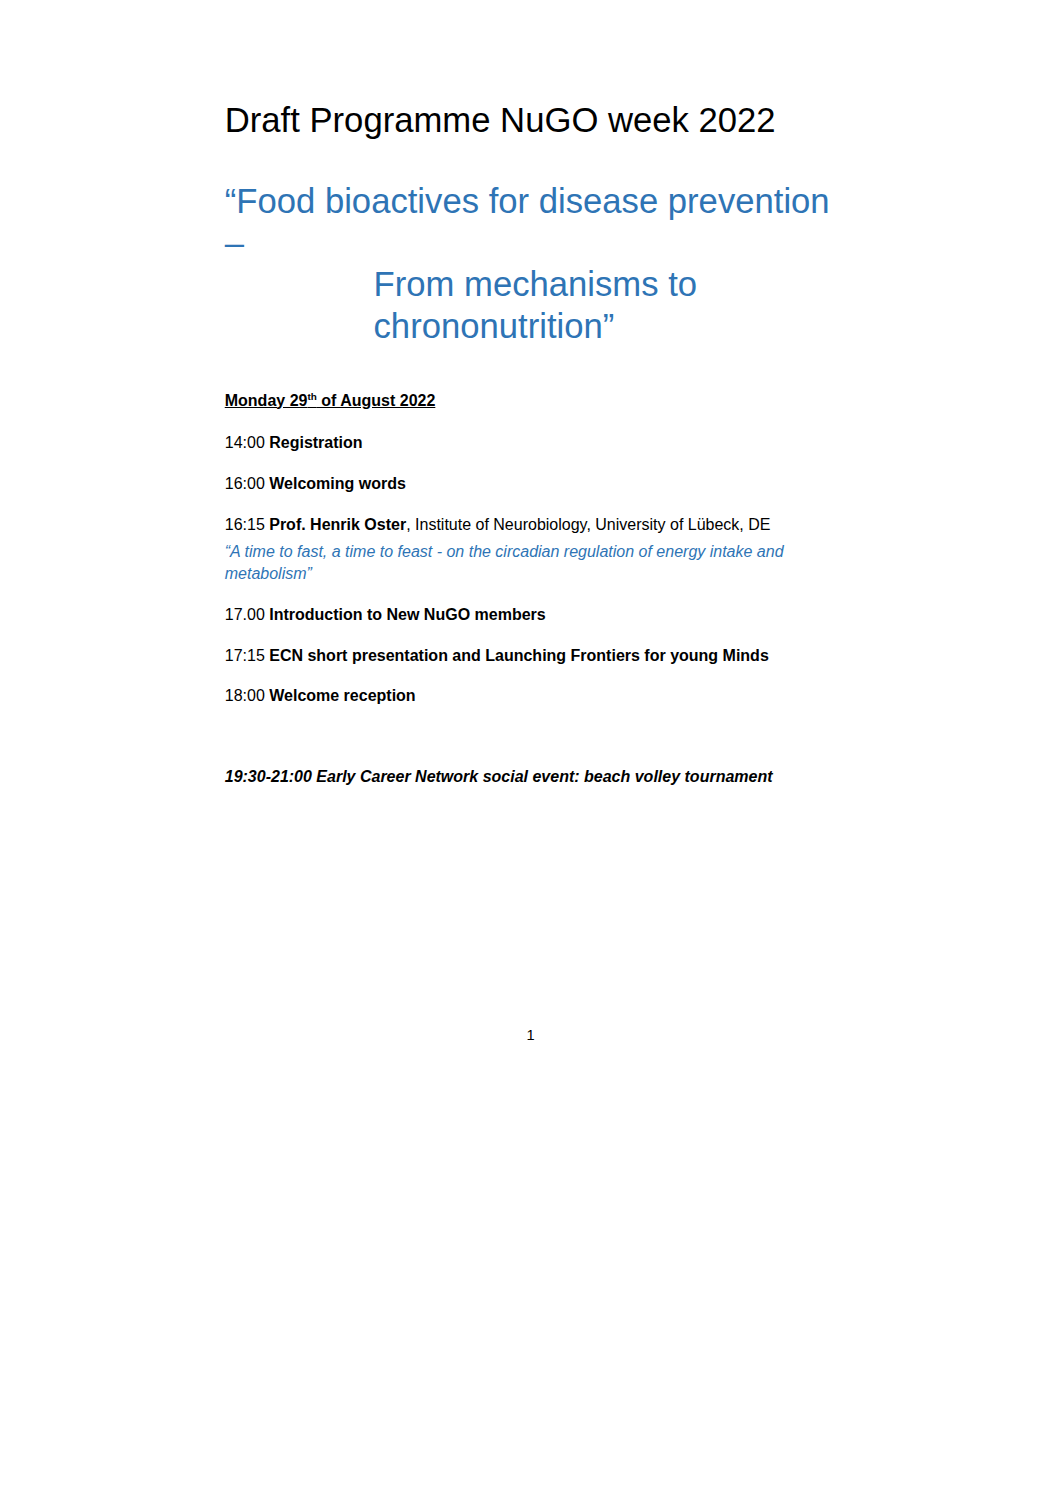Draft Programme NuGO week 2022
“Food bioactives for disease prevention – From mechanisms to chrononutrition”
Monday 29th of August 2022
14:00 Registration
16:00 Welcoming words
16:15 Prof. Henrik Oster, Institute of Neurobiology, University of Lübeck, DE
“A time to fast, a time to feast - on the circadian regulation of energy intake and metabolism”
17.00 Introduction to New NuGO members
17:15 ECN short presentation and Launching Frontiers for young Minds
18:00 Welcome reception
19:30-21:00 Early Career Network social event: beach volley tournament
1